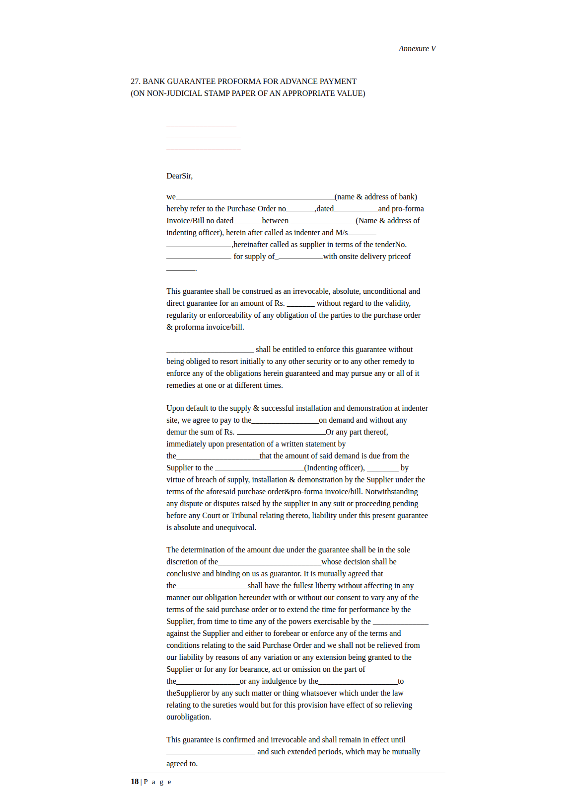Annexure V
27. BANK GUARANTEE PROFORMA FOR ADVANCE PAYMENT
(ON NON-JUDICIAL STAMP PAPER OF AN APPROPRIATE VALUE)
_________________ __________________ __________________
DearSir,
we (name & address of bank) hereby refer to the Purchase Order no ,dated and pro-forma Invoice/Bill no dated between (Name & address of indenting officer), herein after called as indenter and M/s ,hereinafter called as supplier in terms of the tenderNo. for supply of_ with onsite delivery priceof .
This guarantee shall be construed as an irrevocable, absolute, unconditional and direct guarantee for an amount of Rs. _______ without regard to the validity, regularity or enforceability of any obligation of the parties to the purchase order & proforma invoice/bill.
______________________ shall be entitled to enforce this guarantee without being obliged to resort initially to any other security or to any other remedy to enforce any of the obligations herein guaranteed and may pursue any or all of it remedies at one or at different times.
Upon default to the supply & successful installation and demonstration at indenter site, we agree to pay to the_________________on demand and without any demur the sum of Rs. Or any part thereof, immediately upon presentation of a written statement by the_____________________that the amount of said demand is due from the Supplier to the (Indenting officer), ________ by virtue of breach of supply, installation & demonstration by the Supplier under the terms of the aforesaid purchase order&pro-forma invoice/bill. Notwithstanding any dispute or disputes raised by the supplier in any suit or proceeding pending before any Court or Tribunal relating thereto, liability under this present guarantee is absolute and unequivocal.
The determination of the amount due under the guarantee shall be in the sole discretion of the__________________________whose decision shall be conclusive and binding on us as guarantor. It is mutually agreed that the__________________shall have the fullest liberty without affecting in any manner our obligation hereunder with or without our consent to vary any of the terms of the said purchase order or to extend the time for performance by the Supplier, from time to time any of the powers exercisable by the ______________ against the Supplier and either to forebear or enforce any of the terms and conditions relating to the said Purchase Order and we shall not be relieved from our liability by reasons of any variation or any extension being granted to the Supplier or for any for bearance, act or omission on the part of the________________or any indulgence by the____________________to theSupplieror by any such matter or thing whatsoever which under the law relating to the sureties would but for this provision have effect of so relieving ourobligation.
This guarantee is confirmed and irrevocable and shall remain in effect until and such extended periods, which may be mutually agreed to.
18 | P a g e